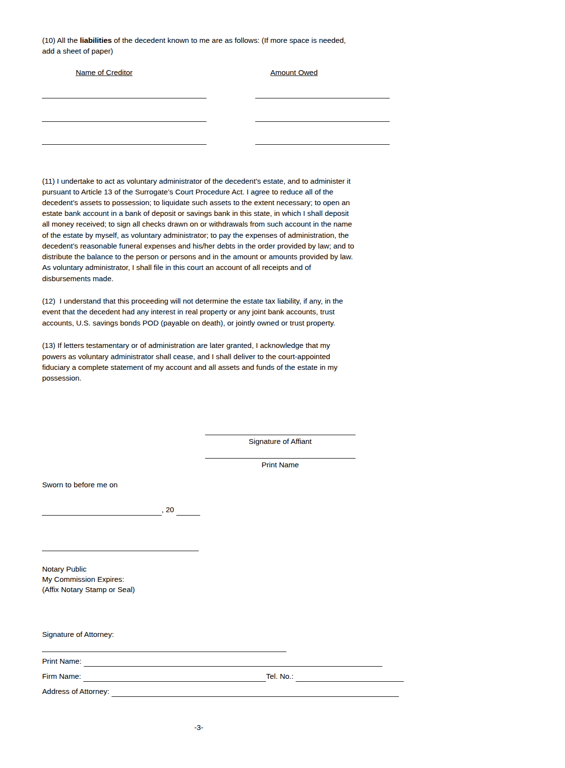(10) All the liabilities of the decedent known to me are as follows: (If more space is needed, add a sheet of paper)
| Name of Creditor | Amount Owed |
| --- | --- |
(11) I undertake to act as voluntary administrator of the decedent’s estate, and to administer it pursuant to Article 13 of the Surrogate’s Court Procedure Act. I agree to reduce all of the decedent’s assets to possession; to liquidate such assets to the extent necessary; to open an estate bank account in a bank of deposit or savings bank in this state, in which I shall deposit all money received; to sign all checks drawn on or withdrawals from such account in the name of the estate by myself, as voluntary administrator; to pay the expenses of administration, the decedent’s reasonable funeral expenses and his/her debts in the order provided by law; and to distribute the balance to the person or persons and in the amount or amounts provided by law. As voluntary administrator, I shall file in this court an account of all receipts and of disbursements made.
(12) I understand that this proceeding will not determine the estate tax liability, if any, in the event that the decedent had any interest in real property or any joint bank accounts, trust accounts, U.S. savings bonds POD (payable on death), or jointly owned or trust property.
(13) If letters testamentary or of administration are later granted, I acknowledge that my powers as voluntary administrator shall cease, and I shall deliver to the court-appointed fiduciary a complete statement of my account and all assets and funds of the estate in my possession.
Signature of Affiant
Print Name
Sworn to before me on
, 20
Notary Public
My Commission Expires:
(Affix Notary Stamp or Seal)
Signature of Attorney:
Print Name:
Firm Name: Tel. No.:
Address of Attorney:
-3-